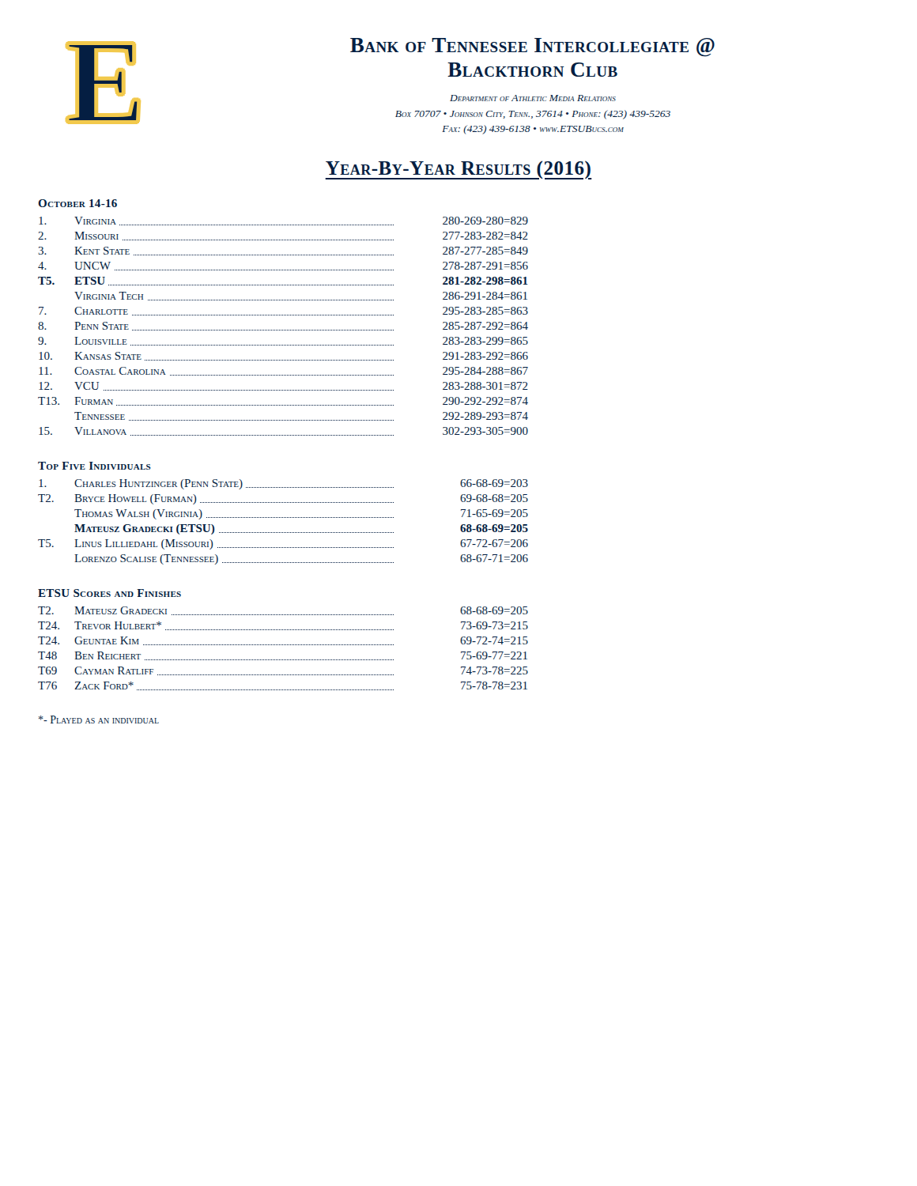E
Bank of Tennessee Intercollegiate @
Blackthorn Club
Department of Athletic Media Relations
Box 70707 • Johnson City, Tenn., 37614 • Phone: (423) 439-5263
Fax: (423) 439-6138 • www.ETSUBucs.com
Year-By-Year Results (2016)
October 14-16
| 1. | Virginia | 280-269-280=829 |
| 2. | Missouri | 277-283-282=842 |
| 3. | Kent State | 287-277-285=849 |
| 4. | UNCW | 278-287-291=856 |
| T5. | ETSU | 281-282-298=861 |
| | Virginia Tech | 286-291-284=861 |
| 7. | Charlotte | 295-283-285=863 |
| 8. | Penn State | 285-287-292=864 |
| 9. | Louisville | 283-283-299=865 |
| 10. | Kansas State | 291-283-292=866 |
| 11. | Coastal Carolina | 295-284-288=867 |
| 12. | VCU | 283-288-301=872 |
| T13. | Furman | 290-292-292=874 |
| | Tennessee | 292-289-293=874 |
| 15. | Villanova | 302-293-305=900 |
Top Five Individuals
| 1. | Charles Huntzinger (Penn State) | 66-68-69=203 |
| T2. | Bryce Howell (Furman) | 69-68-68=205 |
| | Thomas Walsh (Virginia) | 71-65-69=205 |
| | Mateusz Gradecki (ETSU) | 68-68-69=205 |
| T5. | Linus Lilliedahl (Missouri) | 67-72-67=206 |
| | Lorenzo Scalise (Tennessee) | 68-67-71=206 |
ETSU Scores and Finishes
| T2. | Mateusz Gradecki | 68-68-69=205 |
| T24. | Trevor Hulbert* | 73-69-73=215 |
| T24. | Geuntae Kim | 69-72-74=215 |
| T48 | Ben Reichert | 75-69-77=221 |
| T69 | Cayman Ratliff | 74-73-78=225 |
| T76 | Zack Ford* | 75-78-78=231 |
*- Played as an individual